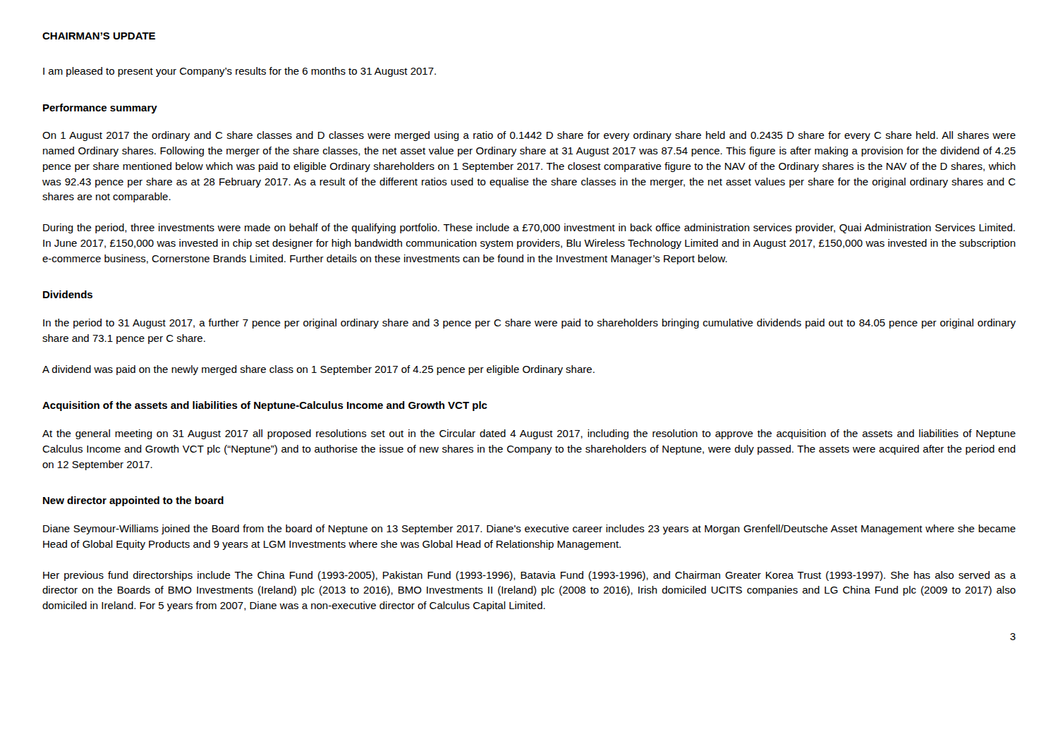CHAIRMAN’S UPDATE
I am pleased to present your Company’s results for the 6 months to 31 August 2017.
Performance summary
On 1 August 2017 the ordinary and C share classes and D classes were merged using a ratio of 0.1442 D share for every ordinary share held and 0.2435 D share for every C share held. All shares were named Ordinary shares. Following the merger of the share classes, the net asset value per Ordinary share at 31 August 2017 was 87.54 pence. This figure is after making a provision for the dividend of 4.25 pence per share mentioned below which was paid to eligible Ordinary shareholders on 1 September 2017. The closest comparative figure to the NAV of the Ordinary shares is the NAV of the D shares, which was 92.43 pence per share as at 28 February 2017. As a result of the different ratios used to equalise the share classes in the merger, the net asset values per share for the original ordinary shares and C shares are not comparable.
During the period, three investments were made on behalf of the qualifying portfolio. These include a £70,000 investment in back office administration services provider, Quai Administration Services Limited. In June 2017, £150,000 was invested in chip set designer for high bandwidth communication system providers, Blu Wireless Technology Limited and in August 2017, £150,000 was invested in the subscription e-commerce business, Cornerstone Brands Limited. Further details on these investments can be found in the Investment Manager’s Report below.
Dividends
In the period to 31 August 2017, a further 7 pence per original ordinary share and 3 pence per C share were paid to shareholders bringing cumulative dividends paid out to 84.05 pence per original ordinary share and 73.1 pence per C share.
A dividend was paid on the newly merged share class on 1 September 2017 of 4.25 pence per eligible Ordinary share.
Acquisition of the assets and liabilities of Neptune-Calculus Income and Growth VCT plc
At the general meeting on 31 August 2017 all proposed resolutions set out in the Circular dated 4 August 2017, including the resolution to approve the acquisition of the assets and liabilities of Neptune Calculus Income and Growth VCT plc (“Neptune”) and to authorise the issue of new shares in the Company to the shareholders of Neptune, were duly passed. The assets were acquired after the period end on 12 September 2017.
New director appointed to the board
Diane Seymour-Williams joined the Board from the board of Neptune on 13 September 2017. Diane's executive career includes 23 years at Morgan Grenfell/Deutsche Asset Management where she became Head of Global Equity Products and 9 years at LGM Investments where she was Global Head of Relationship Management.
Her previous fund directorships include The China Fund (1993-2005), Pakistan Fund (1993-1996), Batavia Fund (1993-1996), and Chairman Greater Korea Trust (1993-1997). She has also served as a director on the Boards of BMO Investments (Ireland) plc (2013 to 2016), BMO Investments II (Ireland) plc (2008 to 2016), Irish domiciled UCITS companies and LG China Fund plc (2009 to 2017) also domiciled in Ireland. For 5 years from 2007, Diane was a non-executive director of Calculus Capital Limited.
3